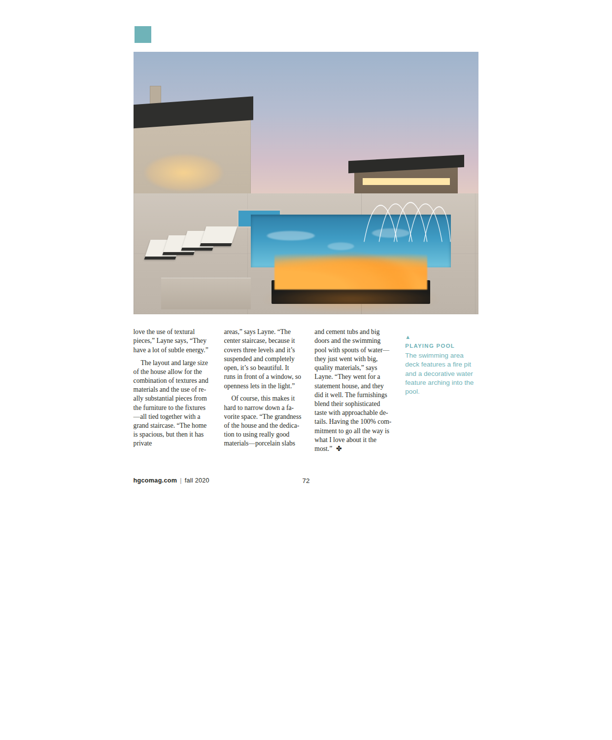love the use of textural pieces,” Layne says, “They have a lot of subtle energy.”
The layout and large size of the house allow for the combination of textures and materials and the use of really substantial pieces from the furniture to the fixtures—all tied together with a grand staircase. “The home is spacious, but then it has private
areas,” says Layne. “The center staircase, because it covers three levels and it’s suspended and completely open, it’s so beautiful. It runs in front of a window, so openness lets in the light.”
Of course, this makes it hard to narrow down a favorite space. “The grandness of the house and the dedication to using really good materials—porcelain slabs
and cement tubs and big doors and the swimming pool with spouts of water—they just went with big, quality materials,” says Layne. “They went for a statement house, and they did it well. The furnishings blend their sophisticated taste with approachable details. Having the 100% commitment to go all the way is what I love about it the most.” ✤
▲
Playing Pool
The swimming area deck features a fire pit and a decorative water feature arching into the pool.
hgcomag.com|fall 2020
72